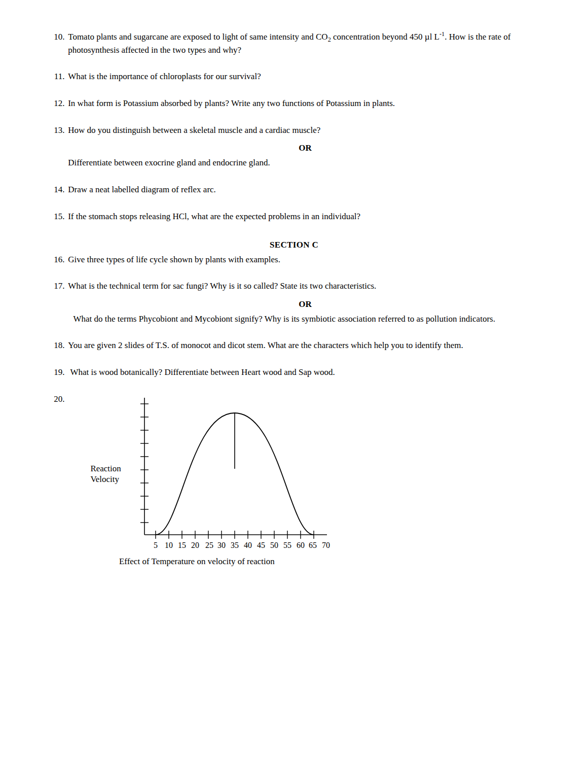10. Tomato plants and sugarcane are exposed to light of same intensity and CO2 concentration beyond 450 µl L-1. How is the rate of photosynthesis affected in the two types and why?
11. What is the importance of chloroplasts for our survival?
12. In what form is Potassium absorbed by plants? Write any two functions of Potassium in plants.
13. How do you distinguish between a skeletal muscle and a cardiac muscle?
OR
Differentiate between exocrine gland and endocrine gland.
14. Draw a neat labelled diagram of reflex arc.
15. If the stomach stops releasing HCl, what are the expected problems in an individual?
SECTION C
16. Give three types of life cycle shown by plants with examples.
17. What is the technical term for sac fungi? Why is it so called? State its two characteristics.
OR
What do the terms Phycobiont and Mycobiont signify? Why is its symbiotic association referred to as pollution indicators.
18. You are given 2 slides of T.S. of monocot and dicot stem. What are the characters which help you to identify them.
19. What is wood botanically? Differentiate between Heart wood and Sap wood.
20.
Reaction
Velocity
5 10 15 20 25 30 35 40 45 50 55 60 65 70
Effect of Temperature on velocity of reaction